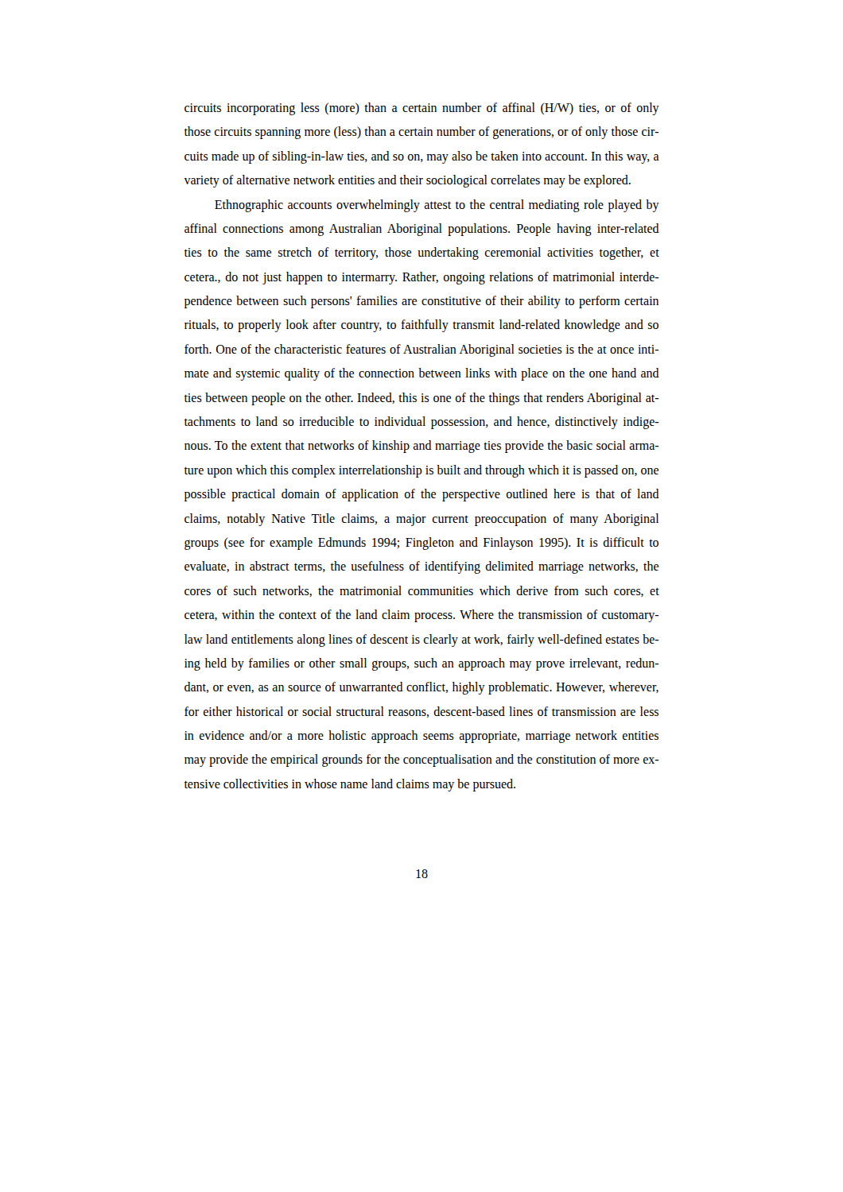circuits incorporating less (more) than a certain number of affinal (H/W) ties, or of only those circuits spanning more (less) than a certain number of generations, or of only those circuits made up of sibling-in-law ties, and so on, may also be taken into account. In this way, a variety of alternative network entities and their sociological correlates may be explored.
Ethnographic accounts overwhelmingly attest to the central mediating role played by affinal connections among Australian Aboriginal populations. People having inter-related ties to the same stretch of territory, those undertaking ceremonial activities together, et cetera., do not just happen to intermarry. Rather, ongoing relations of matrimonial interdependence between such persons' families are constitutive of their ability to perform certain rituals, to properly look after country, to faithfully transmit land-related knowledge and so forth. One of the characteristic features of Australian Aboriginal societies is the at once intimate and systemic quality of the connection between links with place on the one hand and ties between people on the other. Indeed, this is one of the things that renders Aboriginal attachments to land so irreducible to individual possession, and hence, distinctively indigenous. To the extent that networks of kinship and marriage ties provide the basic social armature upon which this complex interrelationship is built and through which it is passed on, one possible practical domain of application of the perspective outlined here is that of land claims, notably Native Title claims, a major current preoccupation of many Aboriginal groups (see for example Edmunds 1994; Fingleton and Finlayson 1995). It is difficult to evaluate, in abstract terms, the usefulness of identifying delimited marriage networks, the cores of such networks, the matrimonial communities which derive from such cores, et cetera, within the context of the land claim process. Where the transmission of customary-law land entitlements along lines of descent is clearly at work, fairly well-defined estates being held by families or other small groups, such an approach may prove irrelevant, redundant, or even, as an source of unwarranted conflict, highly problematic. However, wherever, for either historical or social structural reasons, descent-based lines of transmission are less in evidence and/or a more holistic approach seems appropriate, marriage network entities may provide the empirical grounds for the conceptualisation and the constitution of more extensive collectivities in whose name land claims may be pursued.
18